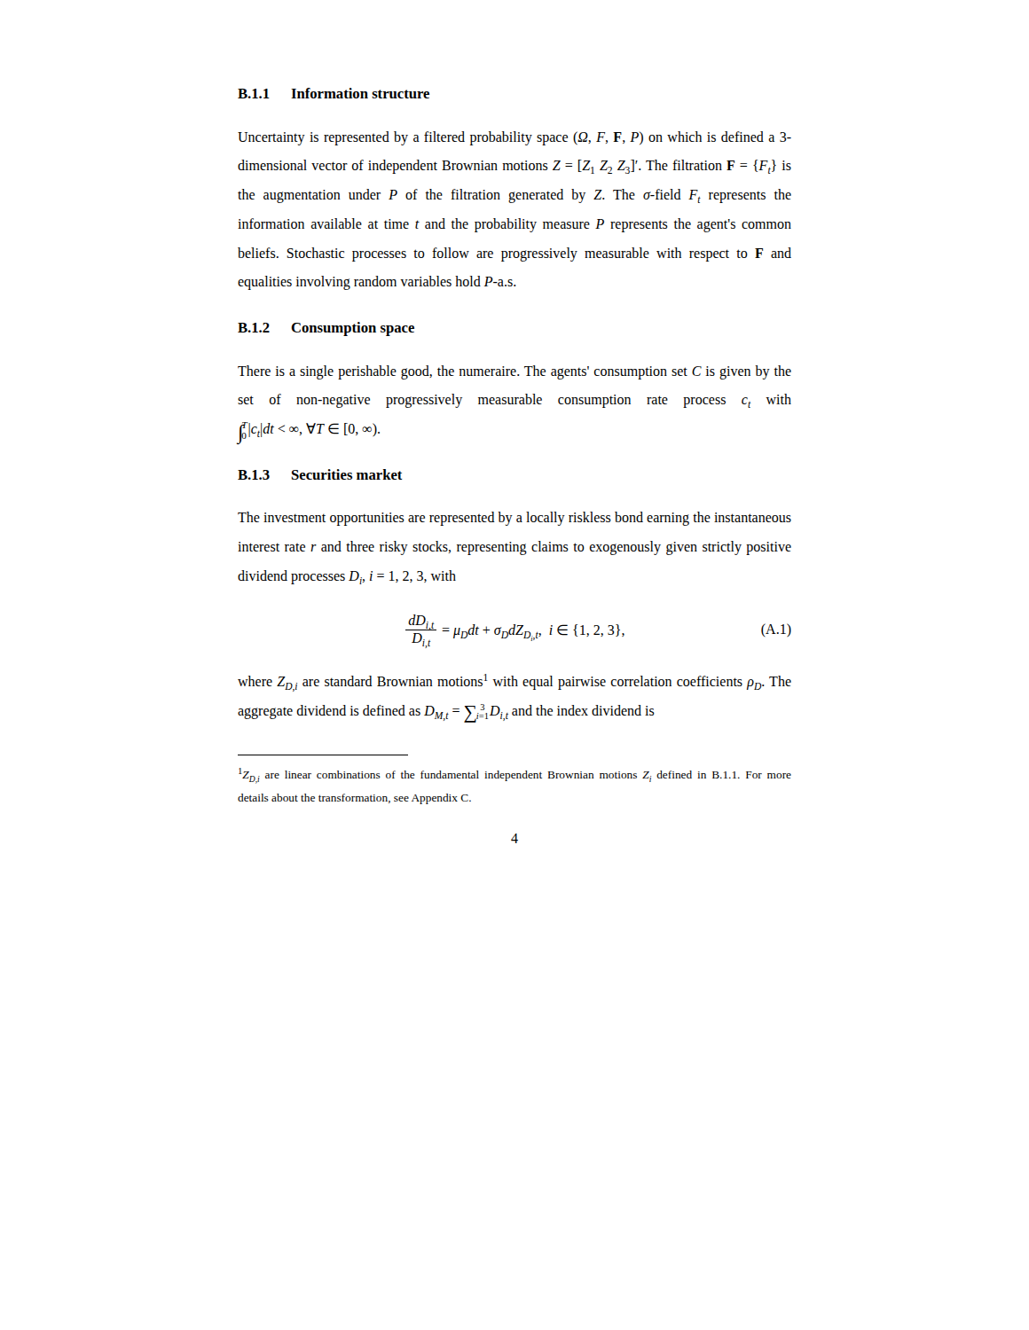B.1.1 Information structure
Uncertainty is represented by a filtered probability space (Ω, F, F, P) on which is defined a 3-dimensional vector of independent Brownian motions Z = [Z1 Z2 Z3]′. The filtration F = {Ft} is the augmentation under P of the filtration generated by Z. The σ-field Ft represents the information available at time t and the probability measure P represents the agent's common beliefs. Stochastic processes to follow are progressively measurable with respect to F and equalities involving random variables hold P-a.s.
B.1.2 Consumption space
There is a single perishable good, the numeraire. The agents' consumption set C is given by the set of non-negative progressively measurable consumption rate process ct with ∫T 0|ct|dt < ∞, ∀T ∈ [0, ∞).
B.1.3 Securities market
The investment opportunities are represented by a locally riskless bond earning the instantaneous interest rate r and three risky stocks, representing claims to exogenously given strictly positive dividend processes Di, i = 1, 2, 3, with
dDi,t Di,t = μDdt + σDdZDi,t, i ∈ {1, 2, 3}, (A.1)
where ZD,i are standard Brownian motions1 with equal pairwise correlation coefficients ρD. The aggregate dividend is defined as DM,t = ∑3 i=1 Di,t and the index dividend is
1ZD,i are linear combinations of the fundamental independent Brownian motions Zi defined in B.1.1. For more details about the transformation, see Appendix C.
4